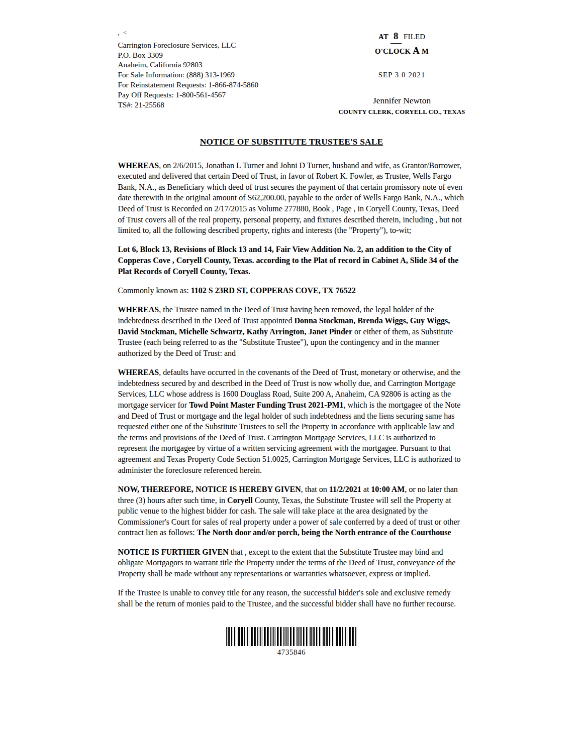, <
Carrington Foreclosure Services, LLC
P.O. Box 3309
Anaheim, California 92803
For Sale Information: (888) 313-1969
For Reinstatement Requests: 1-866-874-5860
Pay Off Requests: 1-800-561-4567
TS#: 21-25568
AT 8 FILED
O'CLOCK A M
SEP 3 0 2021
Jennifer Newton
COUNTY CLERK, CORYELL CO., TEXAS
NOTICE OF SUBSTITUTE TRUSTEE'S SALE
WHEREAS, on 2/6/2015, Jonathan L Turner and Johni D Turner, husband and wife, as Grantor/Borrower, executed and delivered that certain Deed of Trust, in favor of Robert K. Fowler, as Trustee, Wells Fargo Bank, N.A., as Beneficiary which deed of trust secures the payment of that certain promissory note of even date therewith in the original amount of S62,200.00, payable to the order of Wells Fargo Bank, N.A., which Deed of Trust is Recorded on 2/17/2015 as Volume 277880, Book , Page , in Coryell County, Texas, Deed of Trust covers all of the real property, personal property, and fixtures described therein, including , but not limited to, all the following described property, rights and interests (the "Property"), to-wit;
Lot 6, Block 13, Revisions of Block 13 and 14, Fair View Addition No. 2, an addition to the City of Copperas Cove , Coryell County, Texas. according to the Plat of record in Cabinet A, Slide 34 of the Plat Records of Coryell County, Texas.
Commonly known as: 1102 S 23RD ST, COPPERAS COVE, TX 76522
WHEREAS, the Trustee named in the Deed of Trust having been removed, the legal holder of the indebtedness described in the Deed of Trust appointed Donna Stockman, Brenda Wiggs, Guy Wiggs, David Stockman, Michelle Schwartz, Kathy Arrington, Janet Pinder or either of them, as Substitute Trustee (each being referred to as the "Substitute Trustee"), upon the contingency and in the manner authorized by the Deed of Trust: and
WHEREAS, defaults have occurred in the covenants of the Deed of Trust, monetary or otherwise, and the indebtedness secured by and described in the Deed of Trust is now wholly due, and Carrington Mortgage Services, LLC whose address is 1600 Douglass Road, Suite 200 A, Anaheim, CA 92806 is acting as the mortgage servicer for Towd Point Master Funding Trust 2021-PM1, which is the mortgagee of the Note and Deed of Trust or mortgage and the legal holder of such indebtedness and the liens securing same has requested either one of the Substitute Trustees to sell the Property in accordance with applicable law and the terms and provisions of the Deed of Trust. Carrington Mortgage Services, LLC is authorized to represent the mortgagee by virtue of a written servicing agreement with the mortgagee. Pursuant to that agreement and Texas Property Code Section 51.0025, Carrington Mortgage Services, LLC is authorized to administer the foreclosure referenced herein.
NOW, THEREFORE, NOTICE IS HEREBY GIVEN, that on 11/2/2021 at 10:00 AM, or no later than three (3) hours after such time, in Coryell County, Texas, the Substitute Trustee will sell the Property at public venue to the highest bidder for cash. The sale will take place at the area designated by the Commissioner's Court for sales of real property under a power of sale conferred by a deed of trust or other contract lien as follows: The North door and/or porch, being the North entrance of the Courthouse
NOTICE IS FURTHER GIVEN that , except to the extent that the Substitute Trustee may bind and obligate Mortgagors to warrant title the Property under the terms of the Deed of Trust, conveyance of the Property shall be made without any representations or warranties whatsoever, express or implied.
If the Trustee is unable to convey title for any reason, the successful bidder's sole and exclusive remedy shall be the return of monies paid to the Trustee, and the successful bidder shall have no further recourse.
4735846